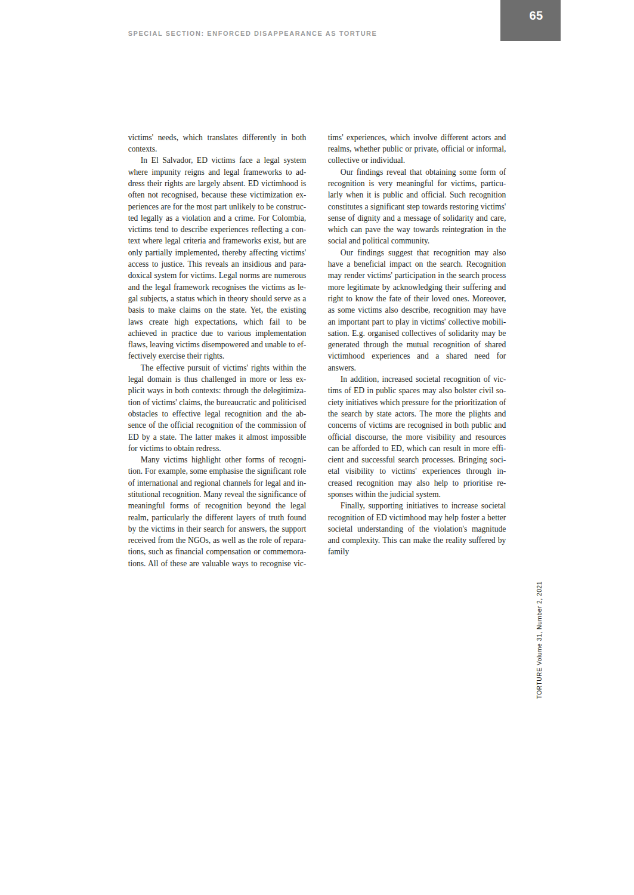65
Special Section: Enforced Disappearance as Torture
victims' needs, which translates differently in both contexts.
In El Salvador, ED victims face a legal system where impunity reigns and legal frameworks to address their rights are largely absent. ED victimhood is often not recognised, because these victimization experiences are for the most part unlikely to be constructed legally as a violation and a crime. For Colombia, victims tend to describe experiences reflecting a context where legal criteria and frameworks exist, but are only partially implemented, thereby affecting victims' access to justice. This reveals an insidious and paradoxical system for victims. Legal norms are numerous and the legal framework recognises the victims as legal subjects, a status which in theory should serve as a basis to make claims on the state. Yet, the existing laws create high expectations, which fail to be achieved in practice due to various implementation flaws, leaving victims disempowered and unable to effectively exercise their rights.
The effective pursuit of victims' rights within the legal domain is thus challenged in more or less explicit ways in both contexts: through the delegitimization of victims' claims, the bureaucratic and politicised obstacles to effective legal recognition and the absence of the official recognition of the commission of ED by a state. The latter makes it almost impossible for victims to obtain redress.
Many victims highlight other forms of recognition. For example, some emphasise the significant role of international and regional channels for legal and institutional recognition. Many reveal the significance of meaningful forms of recognition beyond the legal realm, particularly the different layers of truth found by the victims in their search for answers, the support received from the NGOs, as well as the role of reparations, such as financial compensation or commemorations. All of these are valuable ways to recognise victims' experiences, which involve different actors and realms, whether public or private, official or informal, collective or individual.
Our findings reveal that obtaining some form of recognition is very meaningful for victims, particularly when it is public and official. Such recognition constitutes a significant step towards restoring victims' sense of dignity and a message of solidarity and care, which can pave the way towards reintegration in the social and political community.
Our findings suggest that recognition may also have a beneficial impact on the search. Recognition may render victims' participation in the search process more legitimate by acknowledging their suffering and right to know the fate of their loved ones. Moreover, as some victims also describe, recognition may have an important part to play in victims' collective mobilisation. E.g. organised collectives of solidarity may be generated through the mutual recognition of shared victimhood experiences and a shared need for answers.
In addition, increased societal recognition of victims of ED in public spaces may also bolster civil society initiatives which pressure for the prioritization of the search by state actors. The more the plights and concerns of victims are recognised in both public and official discourse, the more visibility and resources can be afforded to ED, which can result in more efficient and successful search processes. Bringing societal visibility to victims' experiences through increased recognition may also help to prioritise responses within the judicial system.
Finally, supporting initiatives to increase societal recognition of ED victimhood may help foster a better societal understanding of the violation's magnitude and complexity. This can make the reality suffered by family
TORTURE Volume 31, Number 2, 2021